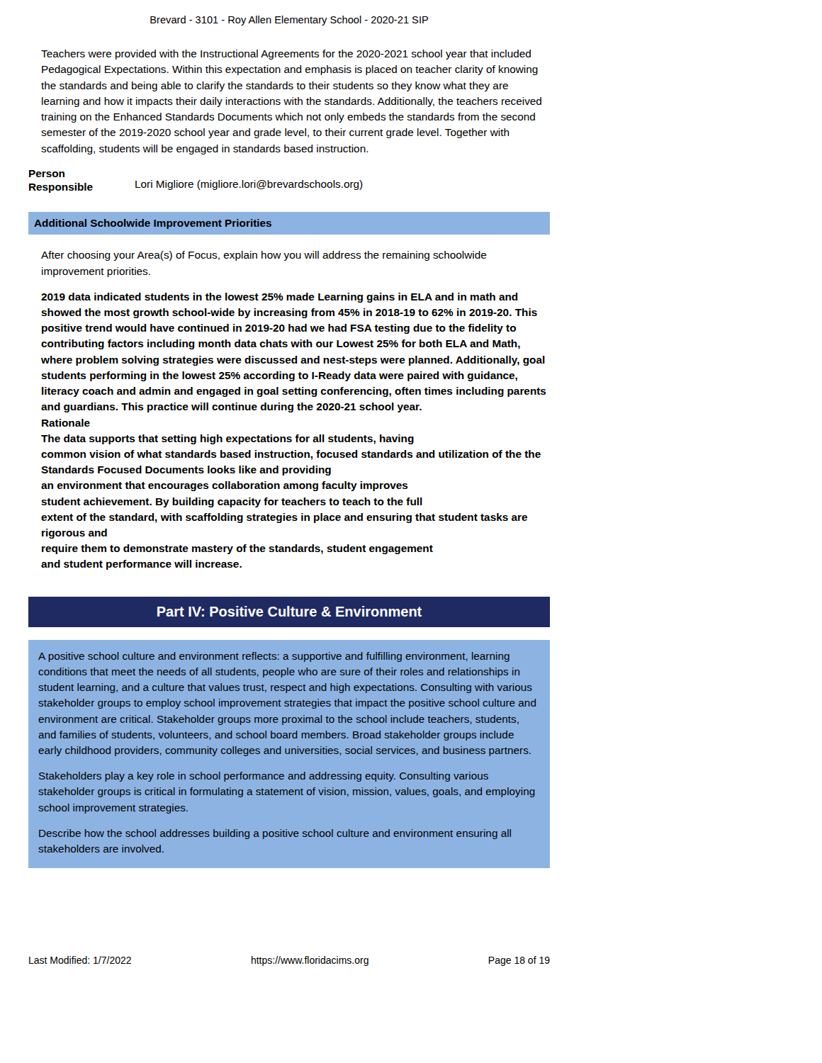Brevard - 3101 - Roy Allen Elementary School - 2020-21 SIP
Teachers were provided with the Instructional Agreements for the 2020-2021 school year that included Pedagogical Expectations. Within this expectation and emphasis is placed on teacher clarity of knowing the standards and being able to clarify the standards to their students so they know what they are learning and how it impacts their daily interactions with the standards. Additionally, the teachers received training on the Enhanced Standards Documents which not only embeds the standards from the second semester of the 2019-2020 school year and grade level, to their current grade level. Together with scaffolding, students will be engaged in standards based instruction.
Person
Responsible
Lori Migliore (migliore.lori@brevardschools.org)
Additional Schoolwide Improvement Priorities
After choosing your Area(s) of Focus, explain how you will address the remaining schoolwide improvement priorities.
2019 data indicated students in the lowest 25% made Learning gains in ELA and in math and showed the most growth school-wide by increasing from 45% in 2018-19 to 62% in 2019-20. This positive trend would have continued in 2019-20 had we had FSA testing due to the fidelity to contributing factors including month data chats with our Lowest 25% for both ELA and Math, where problem solving strategies were discussed and nest-steps were planned. Additionally, goal students performing in the lowest 25% according to I-Ready data were paired with guidance, literacy coach and admin and engaged in goal setting conferencing, often times including parents and guardians. This practice will continue during the 2020-21 school year.
Rationale
The data supports that setting high expectations for all students, having
common vision of what standards based instruction, focused standards and utilization of the the Standards Focused Documents looks like and providing
an environment that encourages collaboration among faculty improves
student achievement. By building capacity for teachers to teach to the full
extent of the standard, with scaffolding strategies in place and ensuring that student tasks are rigorous and
require them to demonstrate mastery of the standards, student engagement
and student performance will increase.
Part IV: Positive Culture & Environment
A positive school culture and environment reflects: a supportive and fulfilling environment, learning conditions that meet the needs of all students, people who are sure of their roles and relationships in student learning, and a culture that values trust, respect and high expectations. Consulting with various stakeholder groups to employ school improvement strategies that impact the positive school culture and environment are critical. Stakeholder groups more proximal to the school include teachers, students, and families of students, volunteers, and school board members. Broad stakeholder groups include early childhood providers, community colleges and universities, social services, and business partners.
Stakeholders play a key role in school performance and addressing equity. Consulting various stakeholder groups is critical in formulating a statement of vision, mission, values, goals, and employing school improvement strategies.
Describe how the school addresses building a positive school culture and environment ensuring all stakeholders are involved.
Last Modified: 1/7/2022
https://www.floridacims.org
Page 18 of 19